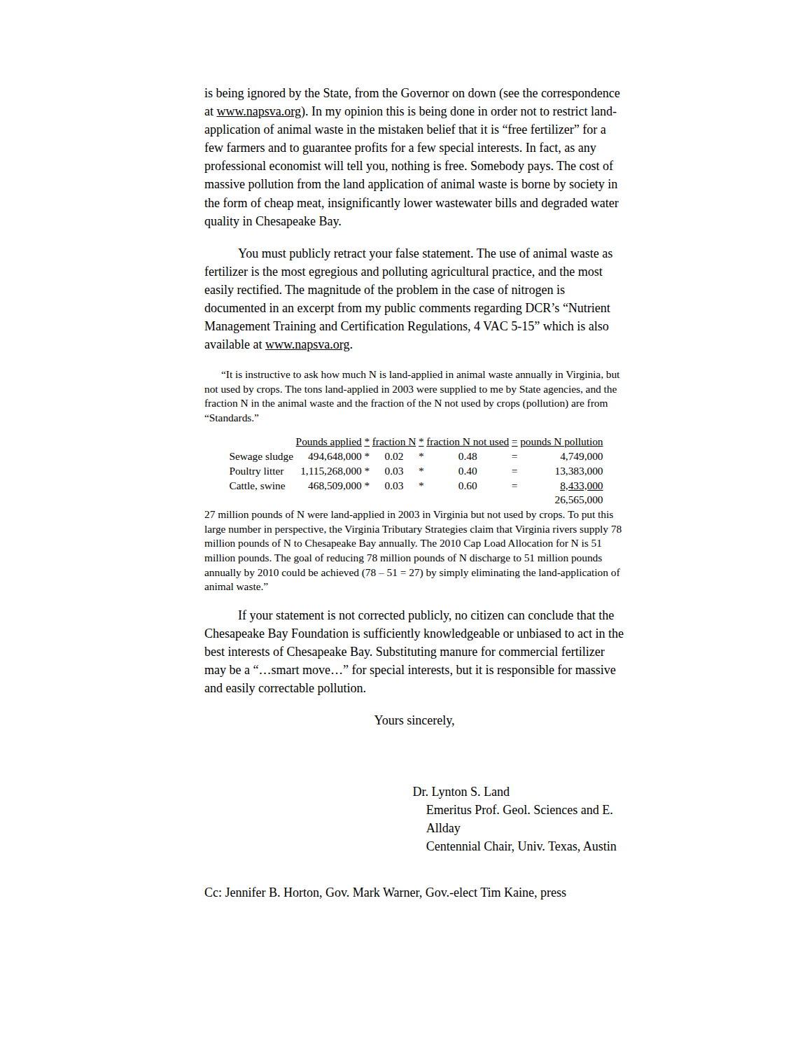is being ignored by the State, from the Governor on down (see the correspondence at www.napsva.org). In my opinion this is being done in order not to restrict land-application of animal waste in the mistaken belief that it is “free fertilizer” for a few farmers and to guarantee profits for a few special interests. In fact, as any professional economist will tell you, nothing is free. Somebody pays. The cost of massive pollution from the land application of animal waste is borne by society in the form of cheap meat, insignificantly lower wastewater bills and degraded water quality in Chesapeake Bay.
You must publicly retract your false statement. The use of animal waste as fertilizer is the most egregious and polluting agricultural practice, and the most easily rectified. The magnitude of the problem in the case of nitrogen is documented in an excerpt from my public comments regarding DCR’s “Nutrient Management Training and Certification Regulations, 4 VAC 5-15” which is also available at www.napsva.org.
“It is instructive to ask how much N is land-applied in animal waste annually in Virginia, but not used by crops. The tons land-applied in 2003 were supplied to me by State agencies, and the fraction N in the animal waste and the fraction of the N not used by crops (pollution) are from “Standards.”
| | Pounds applied | * | fraction N | * | fraction N not used | = | pounds N pollution |
| Sewage sludge | 494,648,000 | * | 0.02 | * | 0.48 | = | 4,749,000 |
| Poultry litter | 1,115,268,000 | * | 0.03 | * | 0.40 | = | 13,383,000 |
| Cattle, swine | 468,509,000 | * | 0.03 | * | 0.60 | = | 8,433,000 |
| | | | | | | | 26,565,000 |
27 million pounds of N were land-applied in 2003 in Virginia but not used by crops. To put this large number in perspective, the Virginia Tributary Strategies claim that Virginia rivers supply 78 million pounds of N to Chesapeake Bay annually. The 2010 Cap Load Allocation for N is 51 million pounds. The goal of reducing 78 million pounds of N discharge to 51 million pounds annually by 2010 could be achieved (78 – 51 = 27) by simply eliminating the land-application of animal waste.”
If your statement is not corrected publicly, no citizen can conclude that the Chesapeake Bay Foundation is sufficiently knowledgeable or unbiased to act in the best interests of Chesapeake Bay. Substituting manure for commercial fertilizer may be a “…smart move…” for special interests, but it is responsible for massive and easily correctable pollution.
Yours sincerely,
Dr. Lynton S. Land
Emeritus Prof. Geol. Sciences and E. Allday
Centennial Chair, Univ. Texas, Austin
Cc: Jennifer B. Horton, Gov. Mark Warner, Gov.-elect Tim Kaine, press